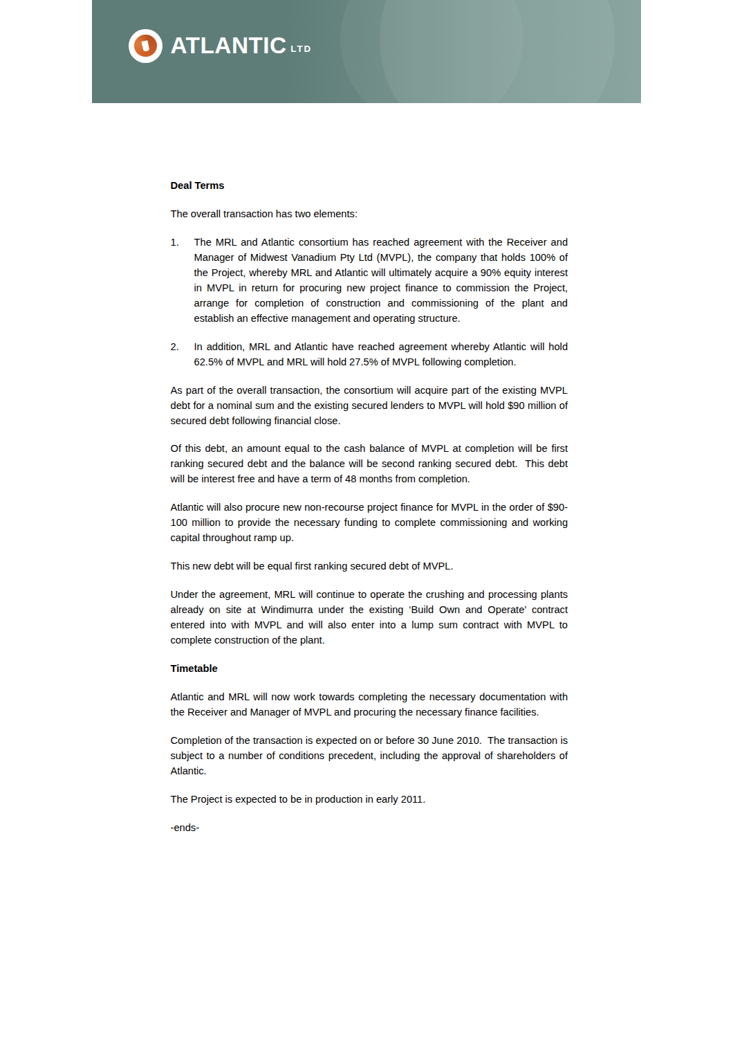ATLANTICLTD
Deal Terms
The overall transaction has two elements:
The MRL and Atlantic consortium has reached agreement with the Receiver and Manager of Midwest Vanadium Pty Ltd (MVPL), the company that holds 100% of the Project, whereby MRL and Atlantic will ultimately acquire a 90% equity interest in MVPL in return for procuring new project finance to commission the Project, arrange for completion of construction and commissioning of the plant and establish an effective management and operating structure.
In addition, MRL and Atlantic have reached agreement whereby Atlantic will hold 62.5% of MVPL and MRL will hold 27.5% of MVPL following completion.
As part of the overall transaction, the consortium will acquire part of the existing MVPL debt for a nominal sum and the existing secured lenders to MVPL will hold $90 million of secured debt following financial close.
Of this debt, an amount equal to the cash balance of MVPL at completion will be first ranking secured debt and the balance will be second ranking secured debt. This debt will be interest free and have a term of 48 months from completion.
Atlantic will also procure new non-recourse project finance for MVPL in the order of $90-100 million to provide the necessary funding to complete commissioning and working capital throughout ramp up.
This new debt will be equal first ranking secured debt of MVPL.
Under the agreement, MRL will continue to operate the crushing and processing plants already on site at Windimurra under the existing ‘Build Own and Operate’ contract entered into with MVPL and will also enter into a lump sum contract with MVPL to complete construction of the plant.
Timetable
Atlantic and MRL will now work towards completing the necessary documentation with the Receiver and Manager of MVPL and procuring the necessary finance facilities.
Completion of the transaction is expected on or before 30 June 2010. The transaction is subject to a number of conditions precedent, including the approval of shareholders of Atlantic.
The Project is expected to be in production in early 2011.
-ends-